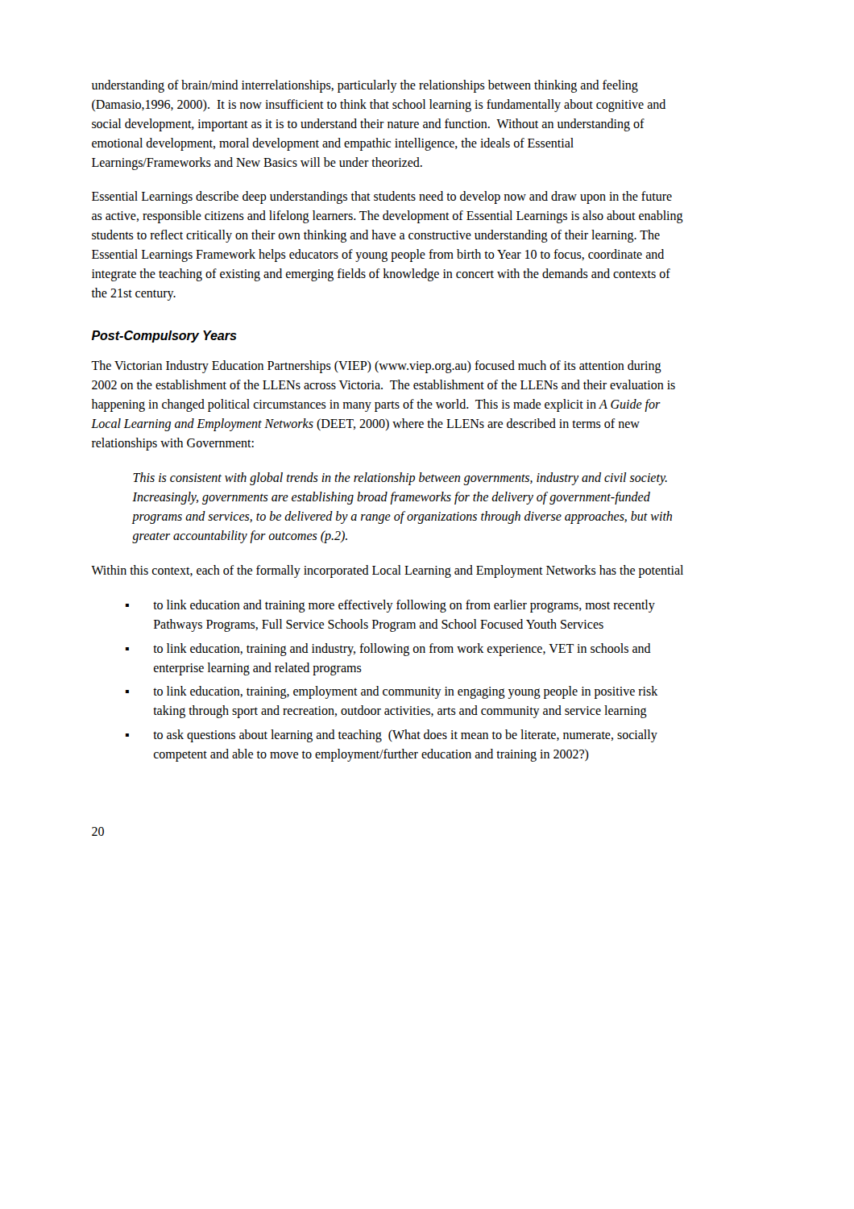understanding of brain/mind interrelationships, particularly the relationships between thinking and feeling (Damasio,1996, 2000). It is now insufficient to think that school learning is fundamentally about cognitive and social development, important as it is to understand their nature and function. Without an understanding of emotional development, moral development and empathic intelligence, the ideals of Essential Learnings/Frameworks and New Basics will be under theorized.
Essential Learnings describe deep understandings that students need to develop now and draw upon in the future as active, responsible citizens and lifelong learners. The development of Essential Learnings is also about enabling students to reflect critically on their own thinking and have a constructive understanding of their learning. The Essential Learnings Framework helps educators of young people from birth to Year 10 to focus, coordinate and integrate the teaching of existing and emerging fields of knowledge in concert with the demands and contexts of the 21st century.
Post-Compulsory Years
The Victorian Industry Education Partnerships (VIEP) (www.viep.org.au) focused much of its attention during 2002 on the establishment of the LLENs across Victoria. The establishment of the LLENs and their evaluation is happening in changed political circumstances in many parts of the world. This is made explicit in A Guide for Local Learning and Employment Networks (DEET, 2000) where the LLENs are described in terms of new relationships with Government:
This is consistent with global trends in the relationship between governments, industry and civil society. Increasingly, governments are establishing broad frameworks for the delivery of government-funded programs and services, to be delivered by a range of organizations through diverse approaches, but with greater accountability for outcomes (p.2).
Within this context, each of the formally incorporated Local Learning and Employment Networks has the potential
to link education and training more effectively following on from earlier programs, most recently Pathways Programs, Full Service Schools Program and School Focused Youth Services
to link education, training and industry, following on from work experience, VET in schools and enterprise learning and related programs
to link education, training, employment and community in engaging young people in positive risk taking through sport and recreation, outdoor activities, arts and community and service learning
to ask questions about learning and teaching (What does it mean to be literate, numerate, socially competent and able to move to employment/further education and training in 2002?)
20